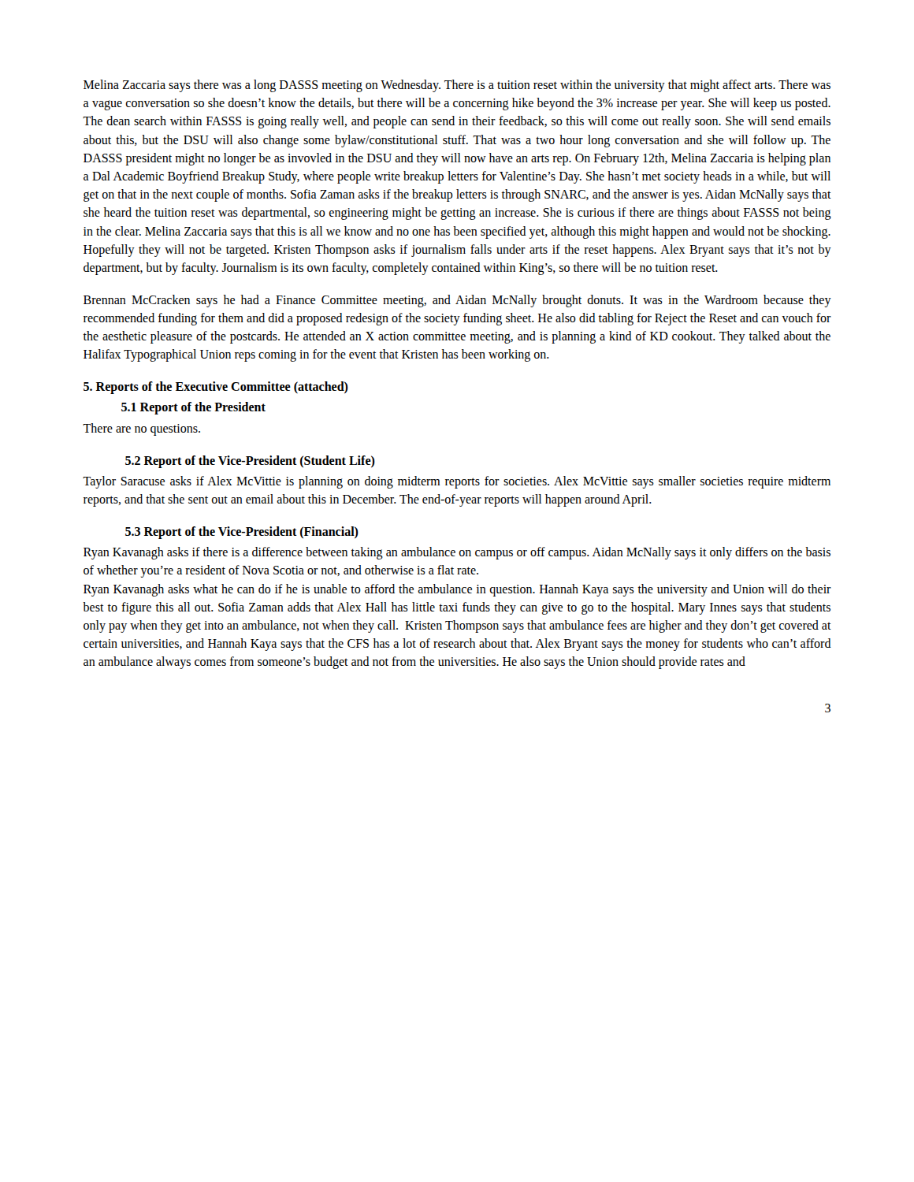Melina Zaccaria says there was a long DASSS meeting on Wednesday. There is a tuition reset within the university that might affect arts. There was a vague conversation so she doesn’t know the details, but there will be a concerning hike beyond the 3% increase per year. She will keep us posted. The dean search within FASSS is going really well, and people can send in their feedback, so this will come out really soon. She will send emails about this, but the DSU will also change some bylaw/constitutional stuff. That was a two hour long conversation and she will follow up. The DASSS president might no longer be as invovled in the DSU and they will now have an arts rep. On February 12th, Melina Zaccaria is helping plan a Dal Academic Boyfriend Breakup Study, where people write breakup letters for Valentine’s Day. She hasn’t met society heads in a while, but will get on that in the next couple of months. Sofia Zaman asks if the breakup letters is through SNARC, and the answer is yes. Aidan McNally says that she heard the tuition reset was departmental, so engineering might be getting an increase. She is curious if there are things about FASSS not being in the clear. Melina Zaccaria says that this is all we know and no one has been specified yet, although this might happen and would not be shocking. Hopefully they will not be targeted. Kristen Thompson asks if journalism falls under arts if the reset happens. Alex Bryant says that it’s not by department, but by faculty. Journalism is its own faculty, completely contained within King’s, so there will be no tuition reset.
Brennan McCracken says he had a Finance Committee meeting, and Aidan McNally brought donuts. It was in the Wardroom because they recommended funding for them and did a proposed redesign of the society funding sheet. He also did tabling for Reject the Reset and can vouch for the aesthetic pleasure of the postcards. He attended an X action committee meeting, and is planning a kind of KD cookout. They talked about the Halifax Typographical Union reps coming in for the event that Kristen has been working on.
5. Reports of the Executive Committee (attached)
5.1 Report of the President
There are no questions.
5.2 Report of the Vice-President (Student Life)
Taylor Saracuse asks if Alex McVittie is planning on doing midterm reports for societies. Alex McVittie says smaller societies require midterm reports, and that she sent out an email about this in December. The end-of-year reports will happen around April.
5.3 Report of the Vice-President (Financial)
Ryan Kavanagh asks if there is a difference between taking an ambulance on campus or off campus. Aidan McNally says it only differs on the basis of whether you’re a resident of Nova Scotia or not, and otherwise is a flat rate.
Ryan Kavanagh asks what he can do if he is unable to afford the ambulance in question. Hannah Kaya says the university and Union will do their best to figure this all out. Sofia Zaman adds that Alex Hall has little taxi funds they can give to go to the hospital. Mary Innes says that students only pay when they get into an ambulance, not when they call. Kristen Thompson says that ambulance fees are higher and they don’t get covered at certain universities, and Hannah Kaya says that the CFS has a lot of research about that. Alex Bryant says the money for students who can’t afford an ambulance always comes from someone’s budget and not from the universities. He also says the Union should provide rates and
3